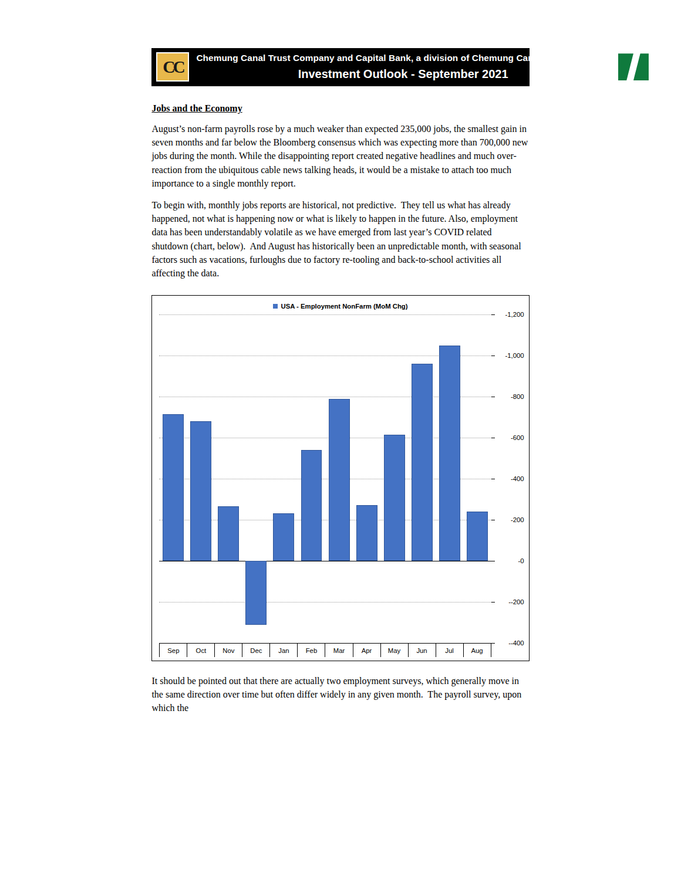CC
Chemung Canal Trust Company and Capital Bank, a division of Chemung Canal Trust Company
Investment Outlook - September 2021
Jobs and the Economy
August’s non-farm payrolls rose by a much weaker than expected 235,000 jobs, the smallest gain in seven months and far below the Bloomberg consensus which was expecting more than 700,000 new jobs during the month. While the disappointing report created negative headlines and much over-reaction from the ubiquitous cable news talking heads, it would be a mistake to attach too much importance to a single monthly report.
To begin with, monthly jobs reports are historical, not predictive. They tell us what has already happened, not what is happening now or what is likely to happen in the future. Also, employment data has been understandably volatile as we have emerged from last year’s COVID related shutdown (chart, below). And August has historically been an unpredictable month, with seasonal factors such as vacations, furloughs due to factory re-tooling and back-to-school activities all affecting the data.
USA - Employment NonFarm (MoM Chg)
-1,200
-1,000
-800
-600
-400
-200
-0
--200
--400
Sep
Oct
Nov
Dec
Jan
Feb
Mar
Apr
May
Jun
Jul
Aug
It should be pointed out that there are actually two employment surveys, which generally move in the same direction over time but often differ widely in any given month. The payroll survey, upon which the